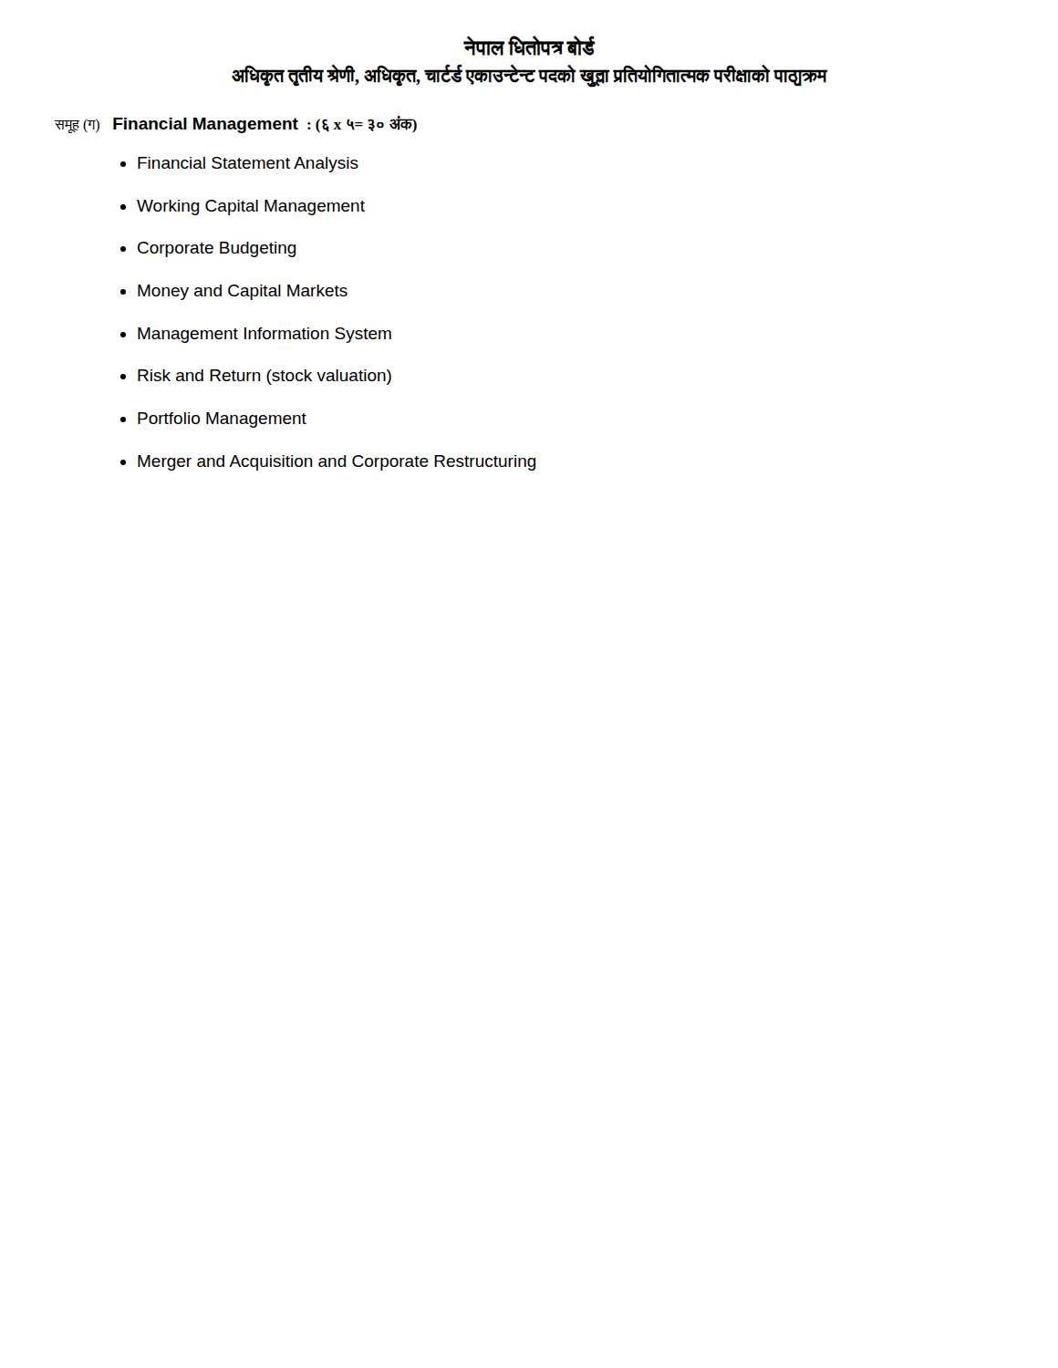नेपाल धितोपत्र बोर्ड
अधिकृत तृतीय श्रेणी, अधिकृत, चार्टर्ड एकाउन्टेन्ट पदको खुल्ला प्रतियोगितात्मक परीक्षाको पाठ्यक्रम
समूह (ग) Financial Management : (६ x ५= ३० अंक)
Financial Statement Analysis
Working Capital Management
Corporate Budgeting
Money and Capital Markets
Management Information System
Risk and Return (stock valuation)
Portfolio Management
Merger and Acquisition and Corporate Restructuring